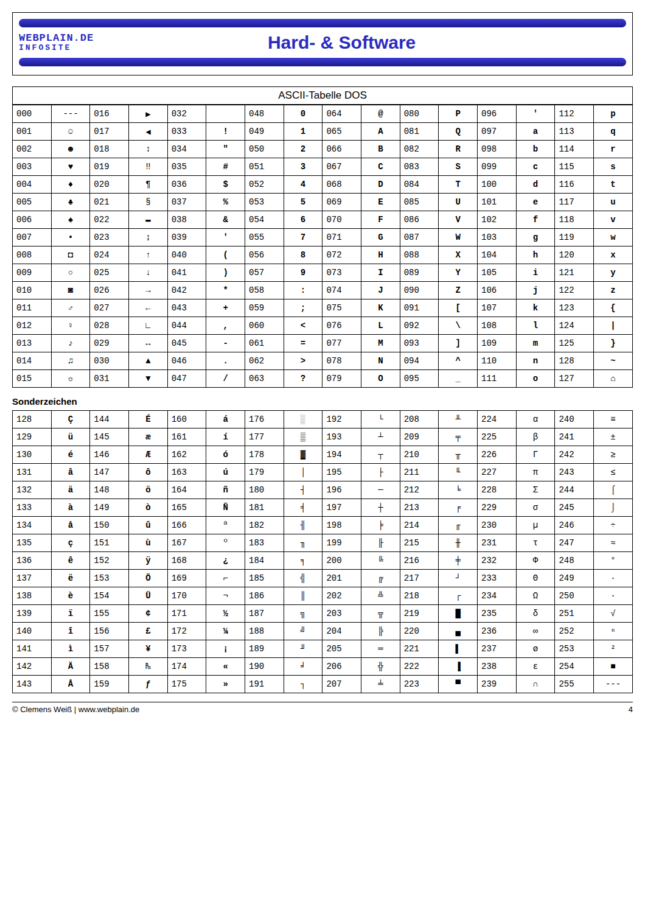WEBPLAIN.DE
INFOSITE
Hard- & Software
ASCII-Tabelle DOS
| 000 | --- | 016 | ▶ | 032 | | 048 | 0 | 064 | @ | 080 | P | 096 | ' | 112 | p |
| 001 | ☺ | 017 | ◀ | 033 | ! | 049 | 1 | 065 | A | 081 | Q | 097 | a | 113 | q |
| 002 | ☻ | 018 | ↕ | 034 | " | 050 | 2 | 066 | B | 082 | R | 098 | b | 114 | r |
| 003 | ♥ | 019 | ‼ | 035 | # | 051 | 3 | 067 | C | 083 | S | 099 | c | 115 | s |
| 004 | ♦ | 020 | ¶ | 036 | $ | 052 | 4 | 068 | D | 084 | T | 100 | d | 116 | t |
| 005 | ♣ | 021 | § | 037 | % | 053 | 5 | 069 | E | 085 | U | 101 | e | 117 | u |
| 006 | ♠ | 022 | ▬ | 038 | & | 054 | 6 | 070 | F | 086 | V | 102 | f | 118 | v |
| 007 | • | 023 | ↨ | 039 | ' | 055 | 7 | 071 | G | 087 | W | 103 | g | 119 | w |
| 008 | ◘ | 024 | ↑ | 040 | ( | 056 | 8 | 072 | H | 088 | X | 104 | h | 120 | x |
| 009 | ○ | 025 | ↓ | 041 | ) | 057 | 9 | 073 | I | 089 | Y | 105 | i | 121 | y |
| 010 | ◙ | 026 | → | 042 | * | 058 | : | 074 | J | 090 | Z | 106 | j | 122 | z |
| 011 | ♂ | 027 | ← | 043 | + | 059 | ; | 075 | K | 091 | [ | 107 | k | 123 | { |
| 012 | ♀ | 028 | ∟ | 044 | , | 060 | < | 076 | L | 092 | \ | 108 | l | 124 | / |
| 013 | ♪ | 029 | ↔ | 045 | - | 061 | = | 077 | M | 093 | ] | 109 | m | 125 | } |
| 014 | ♫ | 030 | ▲ | 046 | . | 062 | > | 078 | N | 094 | ^ | 110 | n | 128 | ~ |
| 015 | ☼ | 031 | ▼ | 047 | / | 063 | ? | 079 | O | 095 | _ | 111 | o | 127 | ⌂ |
Sonderzeichen
| 128 | Ç | 144 | É | 160 | á | 176 | ░ | 192 | └ | 208 | ╨ | 224 | α | 240 | ≡ |
| 129 | ü | 145 | æ | 161 | í | 177 | ▒ | 193 | ┴ | 209 | ╤ | 225 | β | 241 | ± |
| 130 | é | 146 | Æ | 162 | ó | 178 | ▓ | 194 | ┬ | 210 | ╥ | 226 | Γ | 242 | ≥ |
| 131 | â | 147 | ô | 163 | ú | 179 | │ | 195 | ├ | 211 | ╙ | 227 | π | 243 | ≤ |
| 132 | ä | 148 | ö | 164 | ñ | 180 | ┤ | 196 | ─ | 212 | ╘ | 228 | Σ | 244 | ⌠ |
| 133 | à | 149 | ò | 165 | Ñ | 181 | ╡ | 197 | ┼ | 213 | ╒ | 229 | σ | 245 | ⌡ |
| 134 | å | 150 | û | 166 | ª | 182 | ╢ | 198 | ╞ | 214 | ╓ | 230 | µ | 246 | ÷ |
| 135 | ç | 151 | ù | 167 | º | 183 | ╖ | 199 | ╟ | 215 | ╫ | 231 | τ | 247 | ≈ |
| 136 | ê | 152 | ÿ | 168 | ¿ | 184 | ╕ | 200 | ╚ | 216 | ╪ | 232 | Φ | 248 | ° |
| 137 | ë | 153 | Ö | 169 | ⌐ | 185 | ╣ | 201 | ╔ | 217 | ┘ | 233 | Θ | 249 | ∙ |
| 138 | è | 154 | Ü | 170 | ¬ | 186 | ║ | 202 | ╩ | 218 | ┌ | 234 | Ω | 250 | · |
| 139 | ï | 155 | ¢ | 171 | ½ | 187 | ╗ | 203 | ╦ | 219 | █ | 235 | δ | 251 | √ |
| 140 | î | 156 | £ | 172 | ¼ | 188 | ╝ | 204 | ╠ | 220 | ▄ | 236 | ∞ | 252 | ⁿ |
| 141 | ì | 157 | ¥ | 173 | ¡ | 189 | ╜ | 205 | ═ | 221 | ▌ | 237 | ø | 253 | ² |
| 142 | Ä | 158 | ₧ | 174 | « | 190 | ╛ | 206 | ╬ | 222 | ▐ | 238 | ε | 254 | ■ |
| 143 | Å | 159 | ƒ | 175 | » | 191 | ┐ | 207 | ╧ | 223 | ▀ | 239 | ∩ | 255 | --- |
© Clemens Weiß | www.webplain.de 4